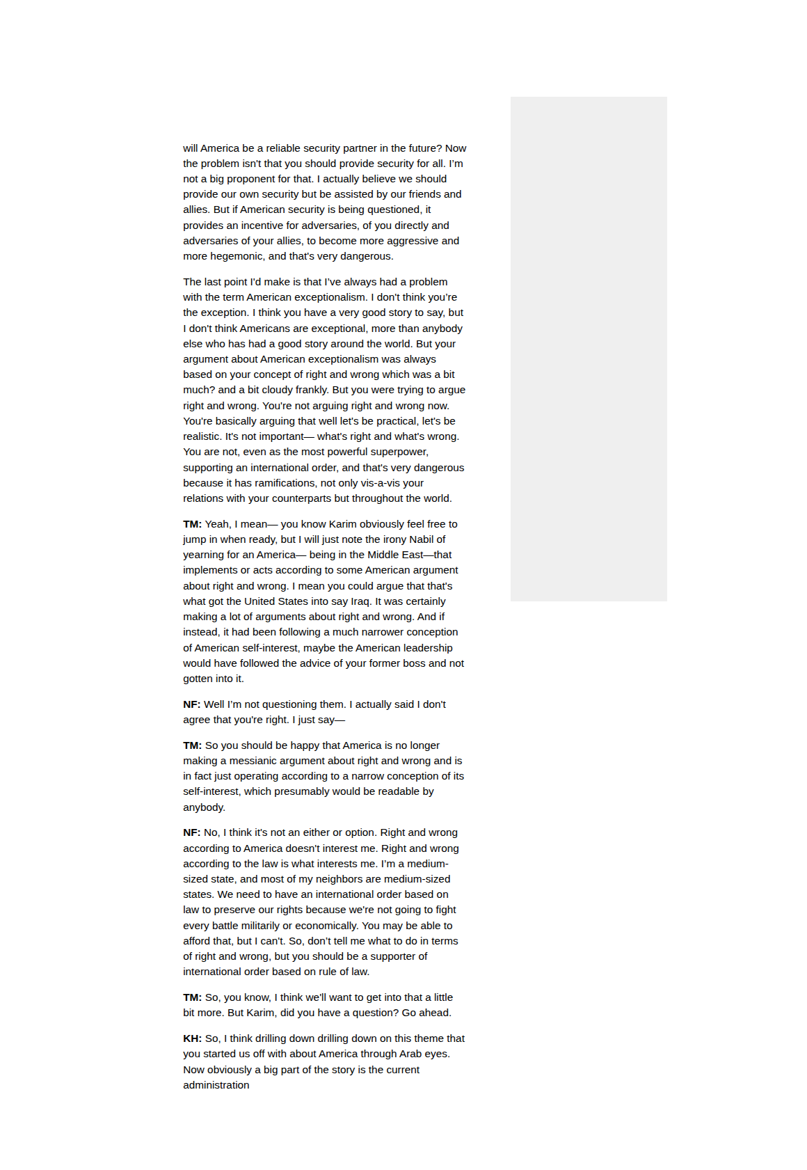will America be a reliable security partner in the future? Now the problem isn't that you should provide security for all. I’m not a big proponent for that. I actually believe we should provide our own security but be assisted by our friends and allies. But if American security is being questioned, it provides an incentive for adversaries, of you directly and adversaries of your allies, to become more aggressive and more hegemonic, and that's very dangerous.
The last point I'd make is that I’ve always had a problem with the term American exceptionalism. I don't think you’re the exception. I think you have a very good story to say, but I don't think Americans are exceptional, more than anybody else who has had a good story around the world. But your argument about American exceptionalism was always based on your concept of right and wrong which was a bit much? and a bit cloudy frankly. But you were trying to argue right and wrong. You're not arguing right and wrong now. You're basically arguing that well let's be practical, let's be realistic. It's not important— what's right and what's wrong. You are not, even as the most powerful superpower, supporting an international order, and that's very dangerous because it has ramifications, not only vis-a-vis your relations with your counterparts but throughout the world.
TM: Yeah, I mean— you know Karim obviously feel free to jump in when ready, but I will just note the irony Nabil of yearning for an America— being in the Middle East—that implements or acts according to some American argument about right and wrong. I mean you could argue that that's what got the United States into say Iraq. It was certainly making a lot of arguments about right and wrong. And if instead, it had been following a much narrower conception of American self-interest, maybe the American leadership would have followed the advice of your former boss and not gotten into it.
NF: Well I’m not questioning them. I actually said I don't agree that you're right. I just say—
TM: So you should be happy that America is no longer making a messianic argument about right and wrong and is in fact just operating according to a narrow conception of its self-interest, which presumably would be readable by anybody.
NF: No, I think it's not an either or option. Right and wrong according to America doesn't interest me. Right and wrong according to the law is what interests me. I’m a medium-sized state, and most of my neighbors are medium-sized states. We need to have an international order based on law to preserve our rights because we're not going to fight every battle militarily or economically. You may be able to afford that, but I can't. So, don’t tell me what to do in terms of right and wrong, but you should be a supporter of international order based on rule of law.
TM: So, you know, I think we'll want to get into that a little bit more. But Karim, did you have a question? Go ahead.
KH: So, I think drilling down drilling down on this theme that you started us off with about America through Arab eyes. Now obviously a big part of the story is the current administration